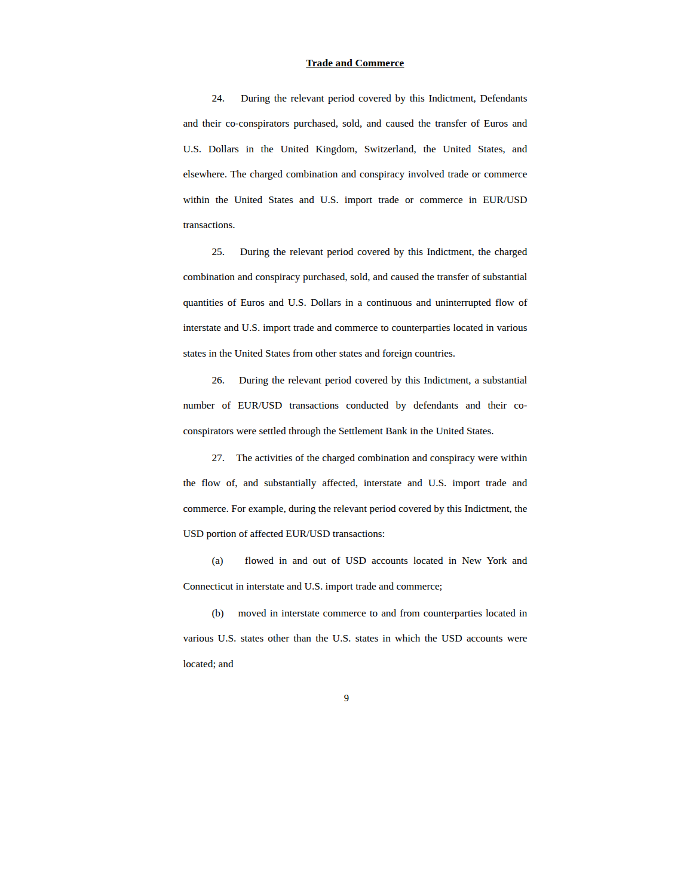Trade and Commerce
24. During the relevant period covered by this Indictment, Defendants and their co-conspirators purchased, sold, and caused the transfer of Euros and U.S. Dollars in the United Kingdom, Switzerland, the United States, and elsewhere. The charged combination and conspiracy involved trade or commerce within the United States and U.S. import trade or commerce in EUR/USD transactions.
25. During the relevant period covered by this Indictment, the charged combination and conspiracy purchased, sold, and caused the transfer of substantial quantities of Euros and U.S. Dollars in a continuous and uninterrupted flow of interstate and U.S. import trade and commerce to counterparties located in various states in the United States from other states and foreign countries.
26. During the relevant period covered by this Indictment, a substantial number of EUR/USD transactions conducted by defendants and their co-conspirators were settled through the Settlement Bank in the United States.
27. The activities of the charged combination and conspiracy were within the flow of, and substantially affected, interstate and U.S. import trade and commerce. For example, during the relevant period covered by this Indictment, the USD portion of affected EUR/USD transactions:
(a) flowed in and out of USD accounts located in New York and Connecticut in interstate and U.S. import trade and commerce;
(b) moved in interstate commerce to and from counterparties located in various U.S. states other than the U.S. states in which the USD accounts were located; and
9